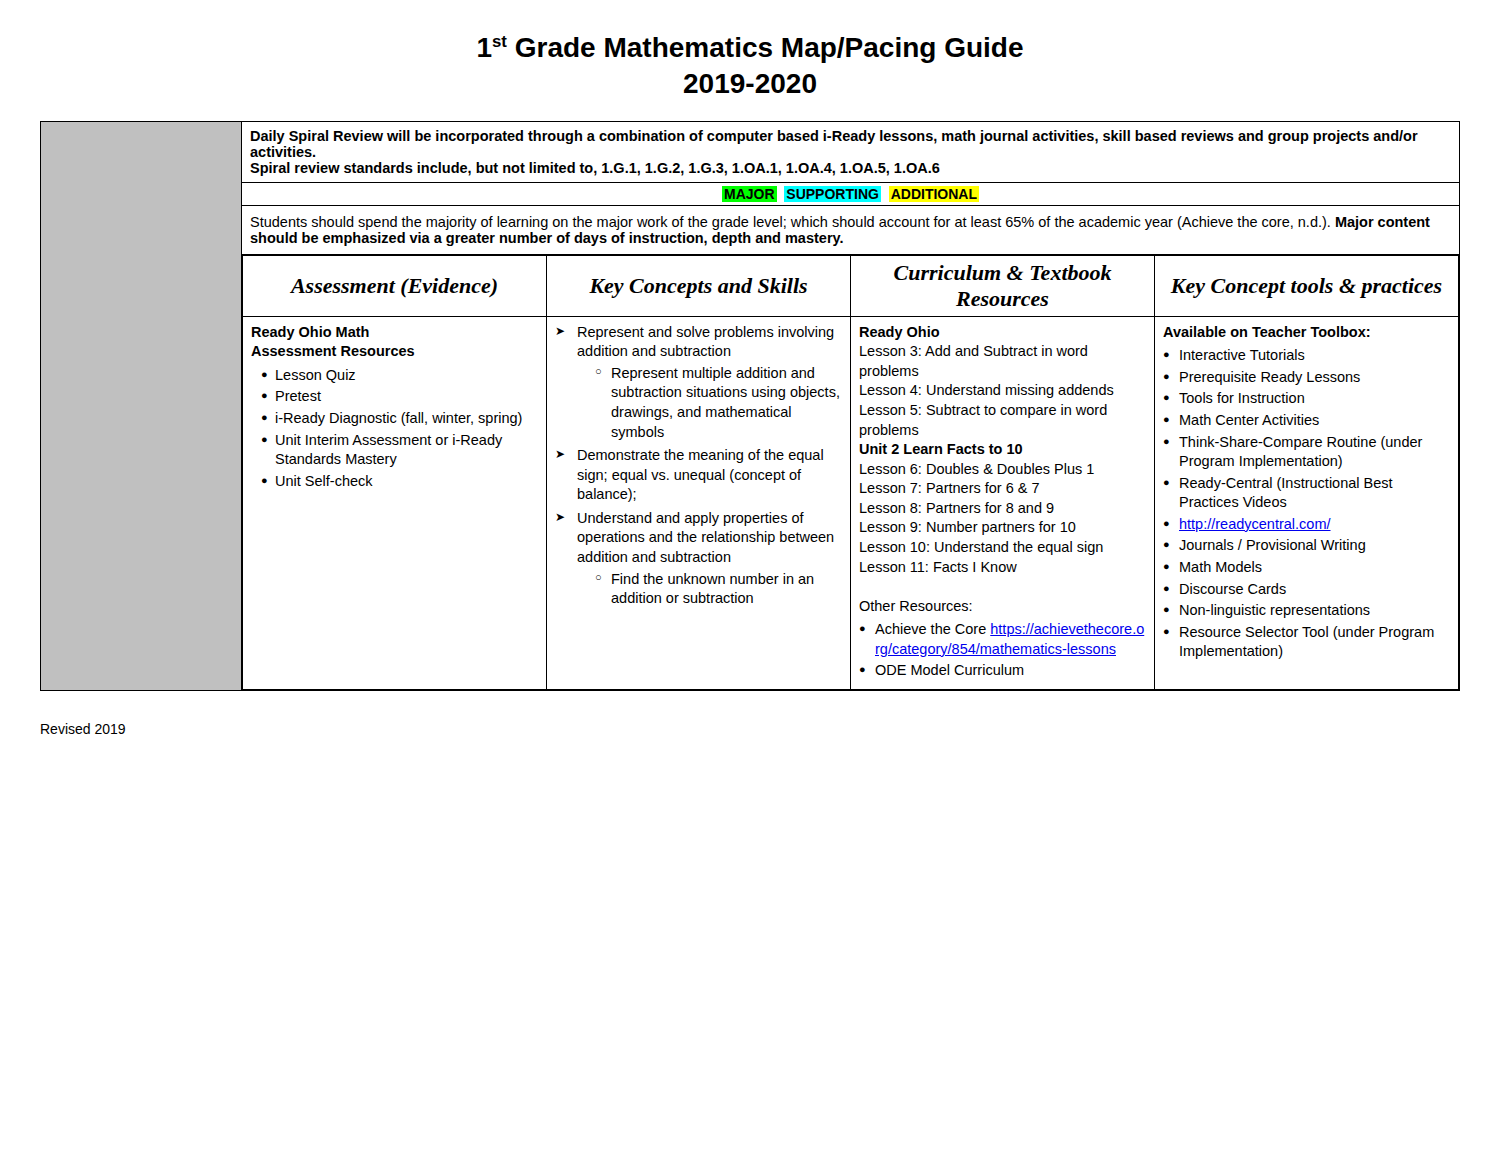1st Grade Mathematics Map/Pacing Guide
2019-2020
Daily Spiral Review will be incorporated through a combination of computer based i-Ready lessons, math journal activities, skill based reviews and group projects and/or activities.
Spiral review standards include, but not limited to, 1.G.1, 1.G.2, 1.G.3, 1.OA.1, 1.OA.4, 1.OA.5, 1.OA.6
MAJOR SUPPORTING ADDITIONAL
Students should spend the majority of learning on the major work of the grade level; which should account for at least 65% of the academic year (Achieve the core, n.d.). Major content should be emphasized via a greater number of days of instruction, depth and mastery.
| Assessment (Evidence) | Key Concepts and Skills | Curriculum & Textbook Resources | Key Concept tools & practices |
| --- | --- | --- | --- |
| Ready Ohio Math Assessment Resources Lesson Quiz Pretest i-Ready Diagnostic (fall, winter, spring) Unit Interim Assessment or i-Ready Standards Mastery Unit Self-check | Represent and solve problems involving addition and subtraction Represent multiple addition and subtraction situations using objects, drawings, and mathematical symbols Demonstrate the meaning of the equal sign; equal vs. unequal (concept of balance); Understand and apply properties of operations and the relationship between addition and subtraction Find the unknown number in an addition or subtraction | Ready Ohio Lesson 3: Add and Subtract in word problems Lesson 4: Understand missing addends Lesson 5: Subtract to compare in word problems Unit 2 Learn Facts to 10 Lesson 6: Doubles & Doubles Plus 1 Lesson 7: Partners for 6 & 7 Lesson 8: Partners for 8 and 9 Lesson 9: Number partners for 10 Lesson 10: Understand the equal sign Lesson 11: Facts I Know Other Resources: Achieve the Core https://achievethecore.org/category/854/mathematics-lessons ODE Model Curriculum | Available on Teacher Toolbox: Interactive Tutorials Prerequisite Ready Lessons Tools for Instruction Math Center Activities Think-Share-Compare Routine (under Program Implementation) Ready-Central (Instructional Best Practices Videos http://readycentral.com/ Journals / Provisional Writing Math Models Discourse Cards Non-linguistic representations Resource Selector Tool (under Program Implementation) |
Revised 2019